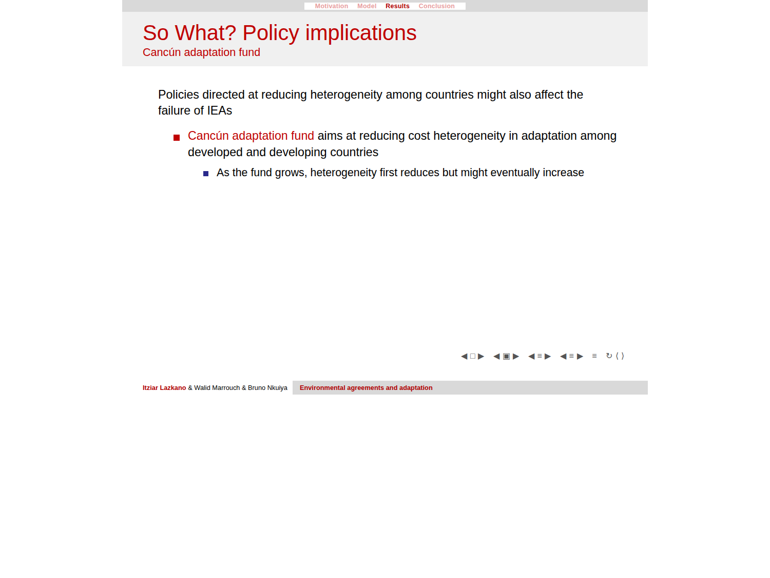Motivation Model Results Conclusion
So What? Policy implications
Cancún adaptation fund
Policies directed at reducing heterogeneity among countries might also affect the failure of IEAs
Cancún adaptation fund aims at reducing cost heterogeneity in adaptation among developed and developing countries
As the fund grows, heterogeneity first reduces but might eventually increase
◀□▶ ◀▣▶ ◀≡▶ ◀≡▶ ≡ ↻⟨⟩
Itziar Lazkano & Walid Marrouch & Bruno Nkuiya
Environmental agreements and adaptation